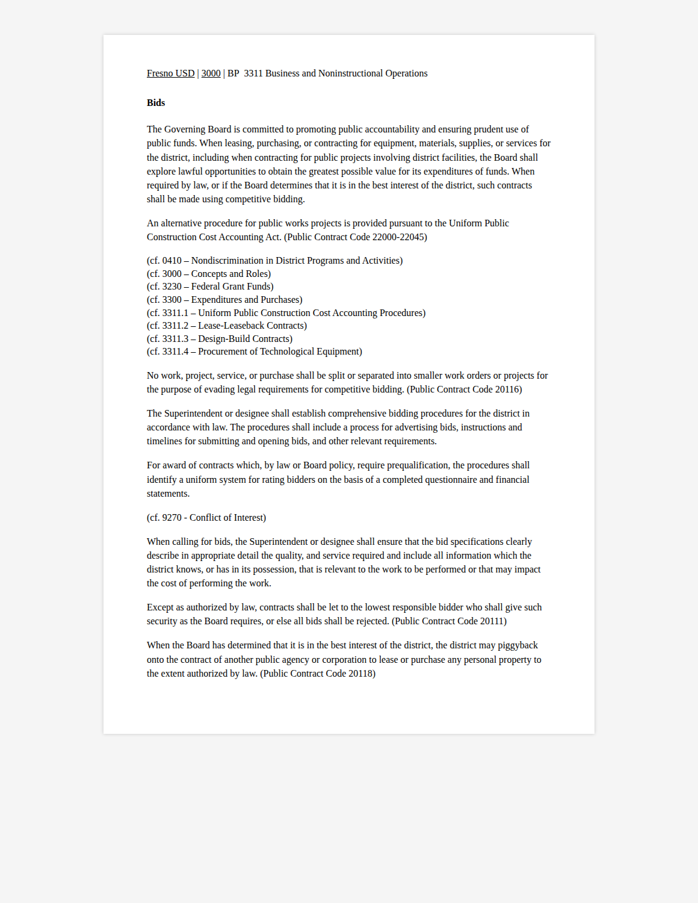Fresno USD | 3000 | BP 3311 Business and Noninstructional Operations
Bids
The Governing Board is committed to promoting public accountability and ensuring prudent use of public funds. When leasing, purchasing, or contracting for equipment, materials, supplies, or services for the district, including when contracting for public projects involving district facilities, the Board shall explore lawful opportunities to obtain the greatest possible value for its expenditures of funds. When required by law, or if the Board determines that it is in the best interest of the district, such contracts shall be made using competitive bidding.
An alternative procedure for public works projects is provided pursuant to the Uniform Public Construction Cost Accounting Act. (Public Contract Code 22000-22045)
(cf. 0410 – Nondiscrimination in District Programs and Activities) (cf. 3000 – Concepts and Roles) (cf. 3230 – Federal Grant Funds) (cf. 3300 – Expenditures and Purchases) (cf. 3311.1 – Uniform Public Construction Cost Accounting Procedures) (cf. 3311.2 – Lease-Leaseback Contracts) (cf. 3311.3 – Design-Build Contracts) (cf. 3311.4 – Procurement of Technological Equipment)
No work, project, service, or purchase shall be split or separated into smaller work orders or projects for the purpose of evading legal requirements for competitive bidding. (Public Contract Code 20116)
The Superintendent or designee shall establish comprehensive bidding procedures for the district in accordance with law. The procedures shall include a process for advertising bids, instructions and timelines for submitting and opening bids, and other relevant requirements.
For award of contracts which, by law or Board policy, require prequalification, the procedures shall identify a uniform system for rating bidders on the basis of a completed questionnaire and financial statements.
(cf. 9270 - Conflict of Interest)
When calling for bids, the Superintendent or designee shall ensure that the bid specifications clearly describe in appropriate detail the quality, and service required and include all information which the district knows, or has in its possession, that is relevant to the work to be performed or that may impact the cost of performing the work.
Except as authorized by law, contracts shall be let to the lowest responsible bidder who shall give such security as the Board requires, or else all bids shall be rejected. (Public Contract Code 20111)
When the Board has determined that it is in the best interest of the district, the district may piggyback onto the contract of another public agency or corporation to lease or purchase any personal property to the extent authorized by law. (Public Contract Code 20118)